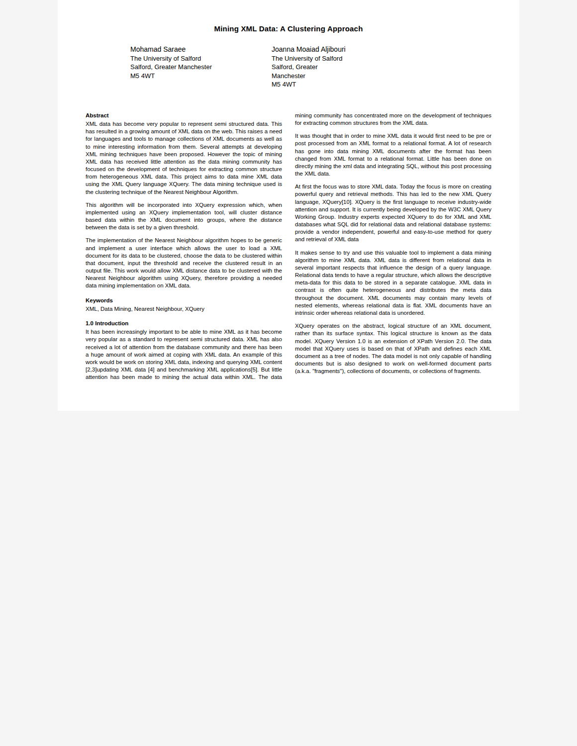Mining XML Data: A Clustering Approach
Mohamad Saraee
The University of Salford
Salford, Greater Manchester
M5 4WT
Joanna Moaiad Aljibouri
The University of Salford
Salford, Greater
Manchester
M5 4WT
Abstract
XML data has become very popular to represent semi structured data. This has resulted in a growing amount of XML data on the web. This raises a need for languages and tools to manage collections of XML documents as well as to mine interesting information from them. Several attempts at developing XML mining techniques have been proposed. However the topic of mining XML data has received little attention as the data mining community has focused on the development of techniques for extracting common structure from heterogeneous XML data. This project aims to data mine XML data using the XML Query language XQuery. The data mining technique used is the clustering technique of the Nearest Neighbour Algorithm.
This algorithm will be incorporated into XQuery expression which, when implemented using an XQuery implementation tool, will cluster distance based data within the XML document into groups, where the distance between the data is set by a given threshold.
The implementation of the Nearest Neighbour algorithm hopes to be generic and implement a user interface which allows the user to load a XML document for its data to be clustered, choose the data to be clustered within that document, input the threshold and receive the clustered result in an output file. This work would allow XML distance data to be clustered with the Nearest Neighbour algorithm using XQuery, therefore providing a needed data mining implementation on XML data.
Keywords
XML, Data Mining, Nearest Neighbour, XQuery
1.0 Introduction
It has been increasingly important to be able to mine XML as it has become very popular as a standard to represent semi structured data. XML has also received a lot of attention from the database community and there has been a huge amount of work aimed at coping with XML data. An example of this work would be work on storing XML data, indexing and querying XML content [2,3]updating XML data [4] and benchmarking XML applications[5]. But little attention has been made to mining the actual data within XML. The data mining community has concentrated more on the development of techniques for extracting common structures from the XML data.
It was thought that in order to mine XML data it would first need to be pre or post processed from an XML format to a relational format. A lot of research has gone into data mining XML documents after the format has been changed from XML format to a relational format. Little has been done on directly mining the xml data and integrating SQL, without this post processing the XML data.
At first the focus was to store XML data. Today the focus is more on creating powerful query and retrieval methods. This has led to the new XML Query language, XQuery[10]. XQuery is the first language to receive industry-wide attention and support. It is currently being developed by the W3C XML Query Working Group. Industry experts expected XQuery to do for XML and XML databases what SQL did for relational data and relational database systems: provide a vendor independent, powerful and easy-to-use method for query and retrieval of XML data
It makes sense to try and use this valuable tool to implement a data mining algorithm to mine XML data. XML data is different from relational data in several important respects that influence the design of a query language. Relational data tends to have a regular structure, which allows the descriptive meta-data for this data to be stored in a separate catalogue. XML data in contrast is often quite heterogeneous and distributes the meta data throughout the document. XML documents may contain many levels of nested elements, whereas relational data is flat. XML documents have an intrinsic order whereas relational data is unordered.
XQuery operates on the abstract, logical structure of an XML document, rather than its surface syntax. This logical structure is known as the data model. XQuery Version 1.0 is an extension of XPath Version 2.0. The data model that XQuery uses is based on that of XPath and defines each XML document as a tree of nodes. The data model is not only capable of handling documents but is also designed to work on well-formed document parts (a.k.a. "fragments"), collections of documents, or collections of fragments.